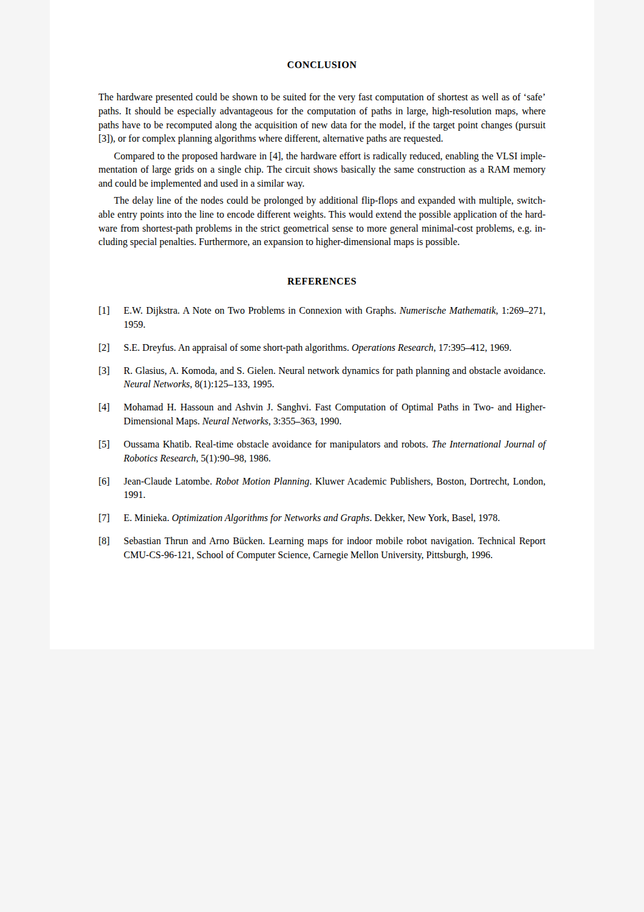CONCLUSION
The hardware presented could be shown to be suited for the very fast computation of shortest as well as of ‘safe’ paths. It should be especially advantageous for the computation of paths in large, high-resolution maps, where paths have to be recomputed along the acquisition of new data for the model, if the target point changes (pursuit [3]), or for complex planning algorithms where different, alternative paths are requested.
Compared to the proposed hardware in [4], the hardware effort is radically reduced, enabling the VLSI implementation of large grids on a single chip. The circuit shows basically the same construction as a RAM memory and could be implemented and used in a similar way.
The delay line of the nodes could be prolonged by additional flip-flops and expanded with multiple, switchable entry points into the line to encode different weights. This would extend the possible application of the hardware from shortest-path problems in the strict geometrical sense to more general minimal-cost problems, e.g. including special penalties. Furthermore, an expansion to higher-dimensional maps is possible.
REFERENCES
[1] E.W. Dijkstra. A Note on Two Problems in Connexion with Graphs. Numerische Mathematik, 1:269–271, 1959.
[2] S.E. Dreyfus. An appraisal of some short-path algorithms. Operations Research, 17:395–412, 1969.
[3] R. Glasius, A. Komoda, and S. Gielen. Neural network dynamics for path planning and obstacle avoidance. Neural Networks, 8(1):125–133, 1995.
[4] Mohamad H. Hassoun and Ashvin J. Sanghvi. Fast Computation of Optimal Paths in Two- and Higher-Dimensional Maps. Neural Networks, 3:355–363, 1990.
[5] Oussama Khatib. Real-time obstacle avoidance for manipulators and robots. The International Journal of Robotics Research, 5(1):90–98, 1986.
[6] Jean-Claude Latombe. Robot Motion Planning. Kluwer Academic Publishers, Boston, Dortrecht, London, 1991.
[7] E. Minieka. Optimization Algorithms for Networks and Graphs. Dekker, New York, Basel, 1978.
[8] Sebastian Thrun and Arno Bücken. Learning maps for indoor mobile robot navigation. Technical Report CMU-CS-96-121, School of Computer Science, Carnegie Mellon University, Pittsburgh, 1996.